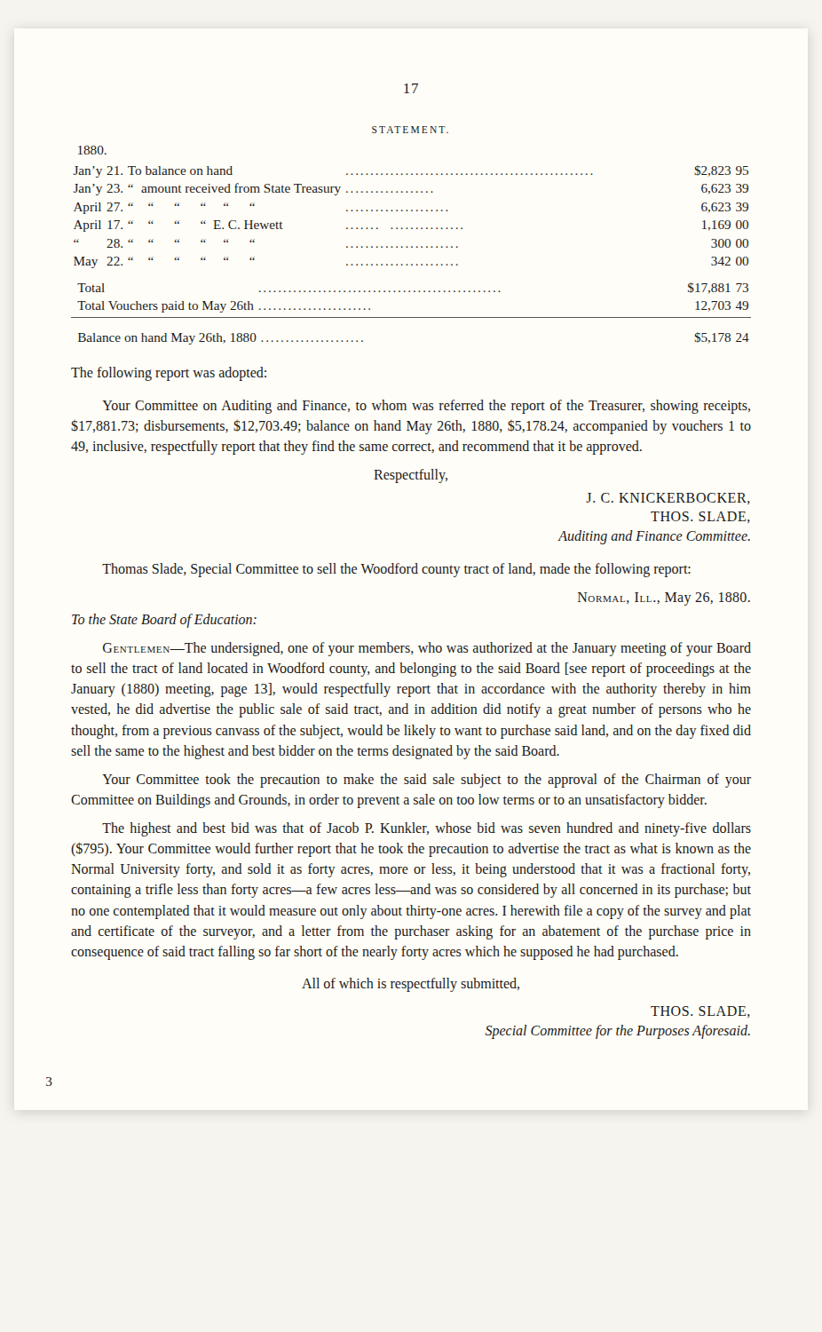17
Statement.
1880.
| Jan’y | 21. | To balance on hand | .................................................. | $2,823 | 95 |
| Jan’y | 23. | “ amount received from State Treasury | .................. | 6,623 | 39 |
| April | 27. | “ “ “ “ “ “ | ..................... | 6,623 | 39 |
| April | 17. | “ “ “ “ E. C. Hewett | ....... ............... | 1,169 | 00 |
| “ | 28. | “ “ “ “ “ “ | ....................... | 300 | 00 |
| May | 22. | “ “ “ “ “ “ | ....................... | 342 | 00 |
| | Total | ................................................. | $17,881 | 73 |
| | Total Vouchers paid to May 26th | ....................... | 12,703 | 49 |
| | Balance on hand May 26th, 1880 | ..................... | $5,178 | 24 |
The following report was adopted:
Your Committee on Auditing and Finance, to whom was referred the report of the Treasurer, showing receipts, $17,881.73; disbursements, $12,703.49; balance on hand May 26th, 1880, $5,178.24, accompanied by vouchers 1 to 49, inclusive, respectfully report that they find the same correct, and recommend that it be approved.
Respectfully,
J. C. KNICKERBOCKER,
THOS. SLADE,
Auditing and Finance Committee.
Thomas Slade, Special Committee to sell the Woodford county tract of land, made the following report:
Normal, Ill., May 26, 1880.
To the State Board of Education:
Gentlemen—The undersigned, one of your members, who was authorized at the January meeting of your Board to sell the tract of land located in Woodford county, and belonging to the said Board [see report of proceedings at the January (1880) meeting, page 13], would respectfully report that in accordance with the authority thereby in him vested, he did advertise the public sale of said tract, and in addition did notify a great number of persons who he thought, from a previous canvass of the subject, would be likely to want to purchase said land, and on the day fixed did sell the same to the highest and best bidder on the terms designated by the said Board.
Your Committee took the precaution to make the said sale subject to the approval of the Chairman of your Committee on Buildings and Grounds, in order to prevent a sale on too low terms or to an unsatisfactory bidder.
The highest and best bid was that of Jacob P. Kunkler, whose bid was seven hundred and ninety-five dollars ($795). Your Committee would further report that he took the precaution to advertise the tract as what is known as the Normal University forty, and sold it as forty acres, more or less, it being understood that it was a fractional forty, containing a trifle less than forty acres—a few acres less—and was so considered by all concerned in its purchase; but no one contemplated that it would measure out only about thirty-one acres. I herewith file a copy of the survey and plat and certificate of the surveyor, and a letter from the purchaser asking for an abatement of the purchase price in consequence of said tract falling so far short of the nearly forty acres which he supposed he had purchased.
All of which is respectfully submitted,
THOS. SLADE,
Special Committee for the Purposes Aforesaid.
3